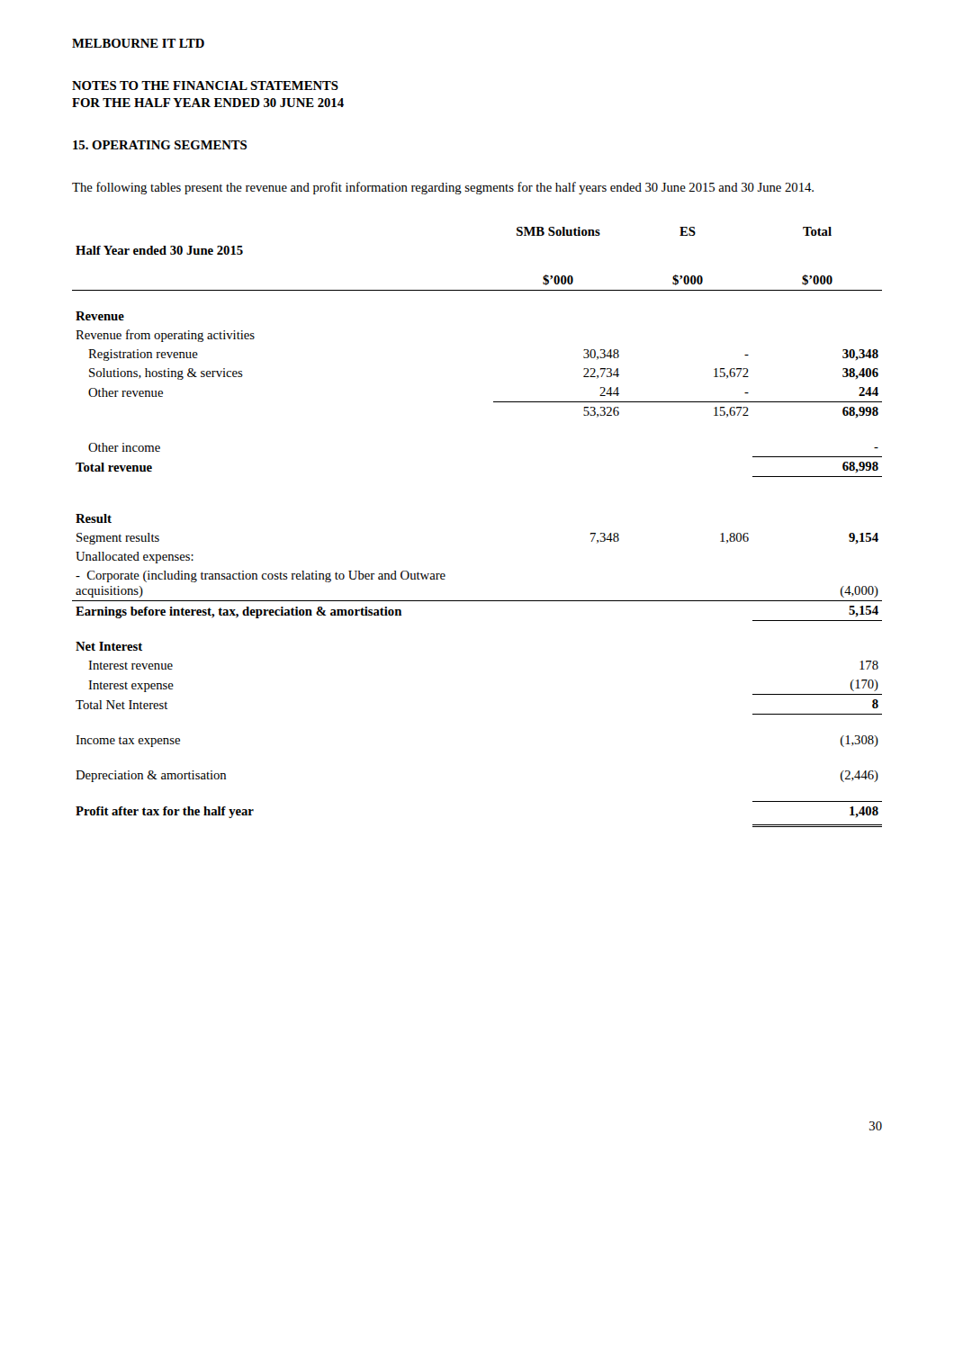MELBOURNE IT LTD
NOTES TO THE FINANCIAL STATEMENTS
FOR THE HALF YEAR ENDED 30 JUNE 2014
15. OPERATING SEGMENTS
The following tables present the revenue and profit information regarding segments for the half years ended 30 June 2015 and 30 June 2014.
| | SMB Solutions | ES | Total |
| Half Year ended 30 June 2015 | | | |
| | $’000 | $’000 | $’000 |
| Revenue | | | |
| Revenue from operating activities | | | |
| Registration revenue | 30,348 | - | 30,348 |
| Solutions, hosting & services | 22,734 | 15,672 | 38,406 |
| Other revenue | 244 | - | 244 |
| | 53,326 | 15,672 | 68,998 |
| Other income | | | - |
| Total revenue | | | 68,998 |
| Result | | | |
| Segment results | 7,348 | 1,806 | 9,154 |
| Unallocated expenses: | | | |
| - Corporate (including transaction costs relating to Uber and Outware acquisitions) | | | (4,000) |
| Earnings before interest, tax, depreciation & amortisation | | | 5,154 |
| Net Interest | | | |
| Interest revenue | | | 178 |
| Interest expense | | | (170) |
| Total Net Interest | | | 8 |
| Income tax expense | | | (1,308) |
| Depreciation & amortisation | | | (2,446) |
| Profit after tax for the half year | | | 1,408 |
30